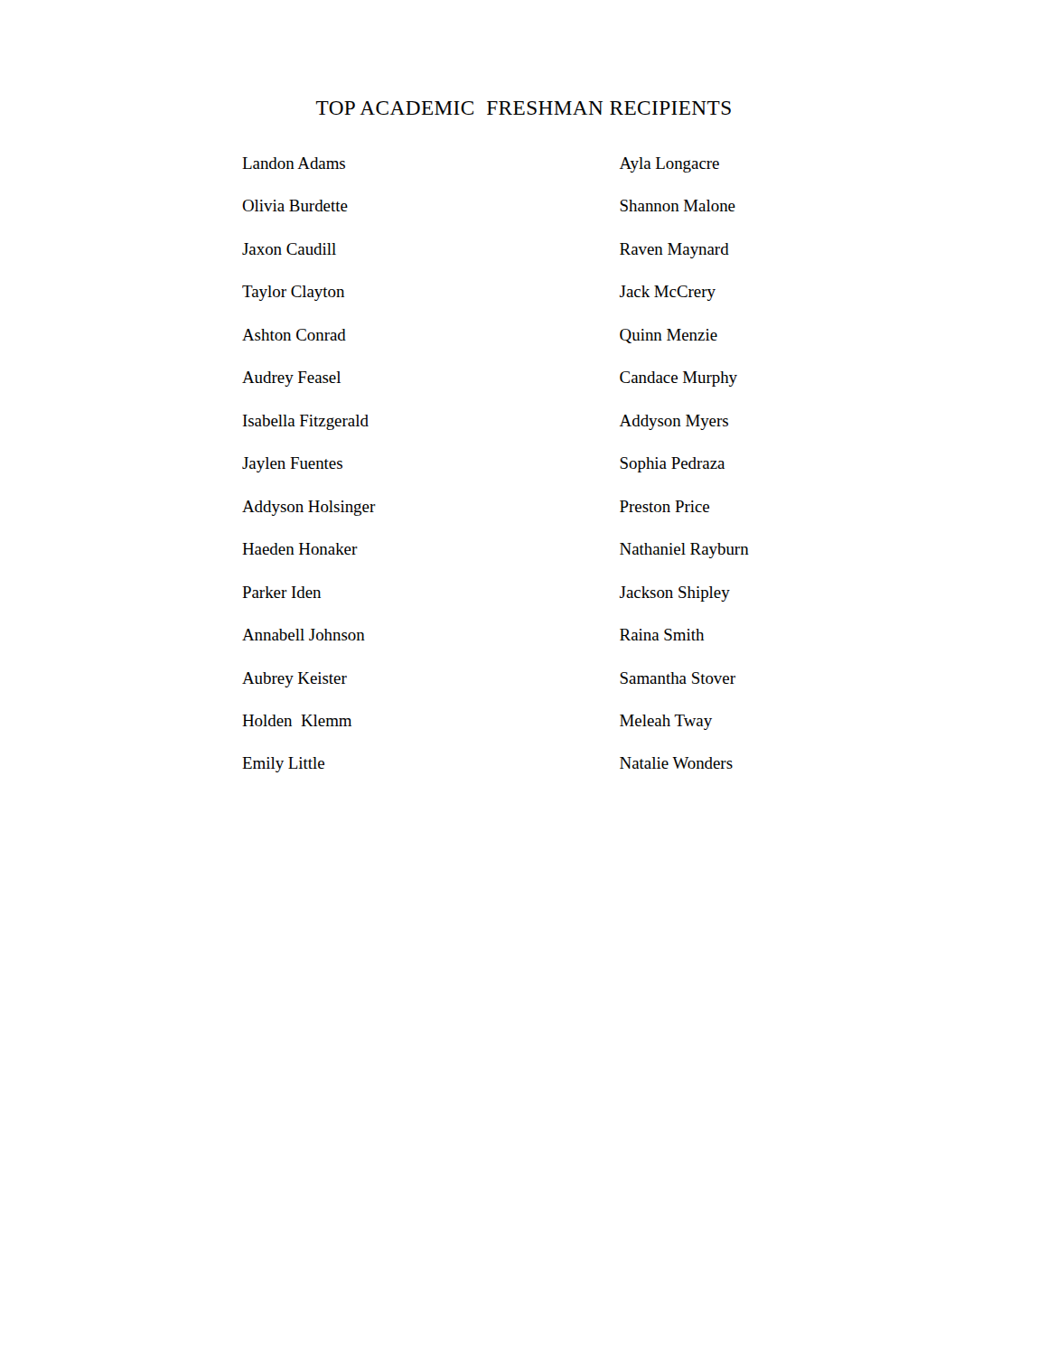TOP ACADEMIC FRESHMAN RECIPIENTS
Landon Adams
Olivia Burdette
Jaxon Caudill
Taylor Clayton
Ashton Conrad
Audrey Feasel
Isabella Fitzgerald
Jaylen Fuentes
Addyson Holsinger
Haeden Honaker
Parker Iden
Annabell Johnson
Aubrey Keister
Holden Klemm
Emily Little
Ayla Longacre
Shannon Malone
Raven Maynard
Jack McCrery
Quinn Menzie
Candace Murphy
Addyson Myers
Sophia Pedraza
Preston Price
Nathaniel Rayburn
Jackson Shipley
Raina Smith
Samantha Stover
Meleah Tway
Natalie Wonders